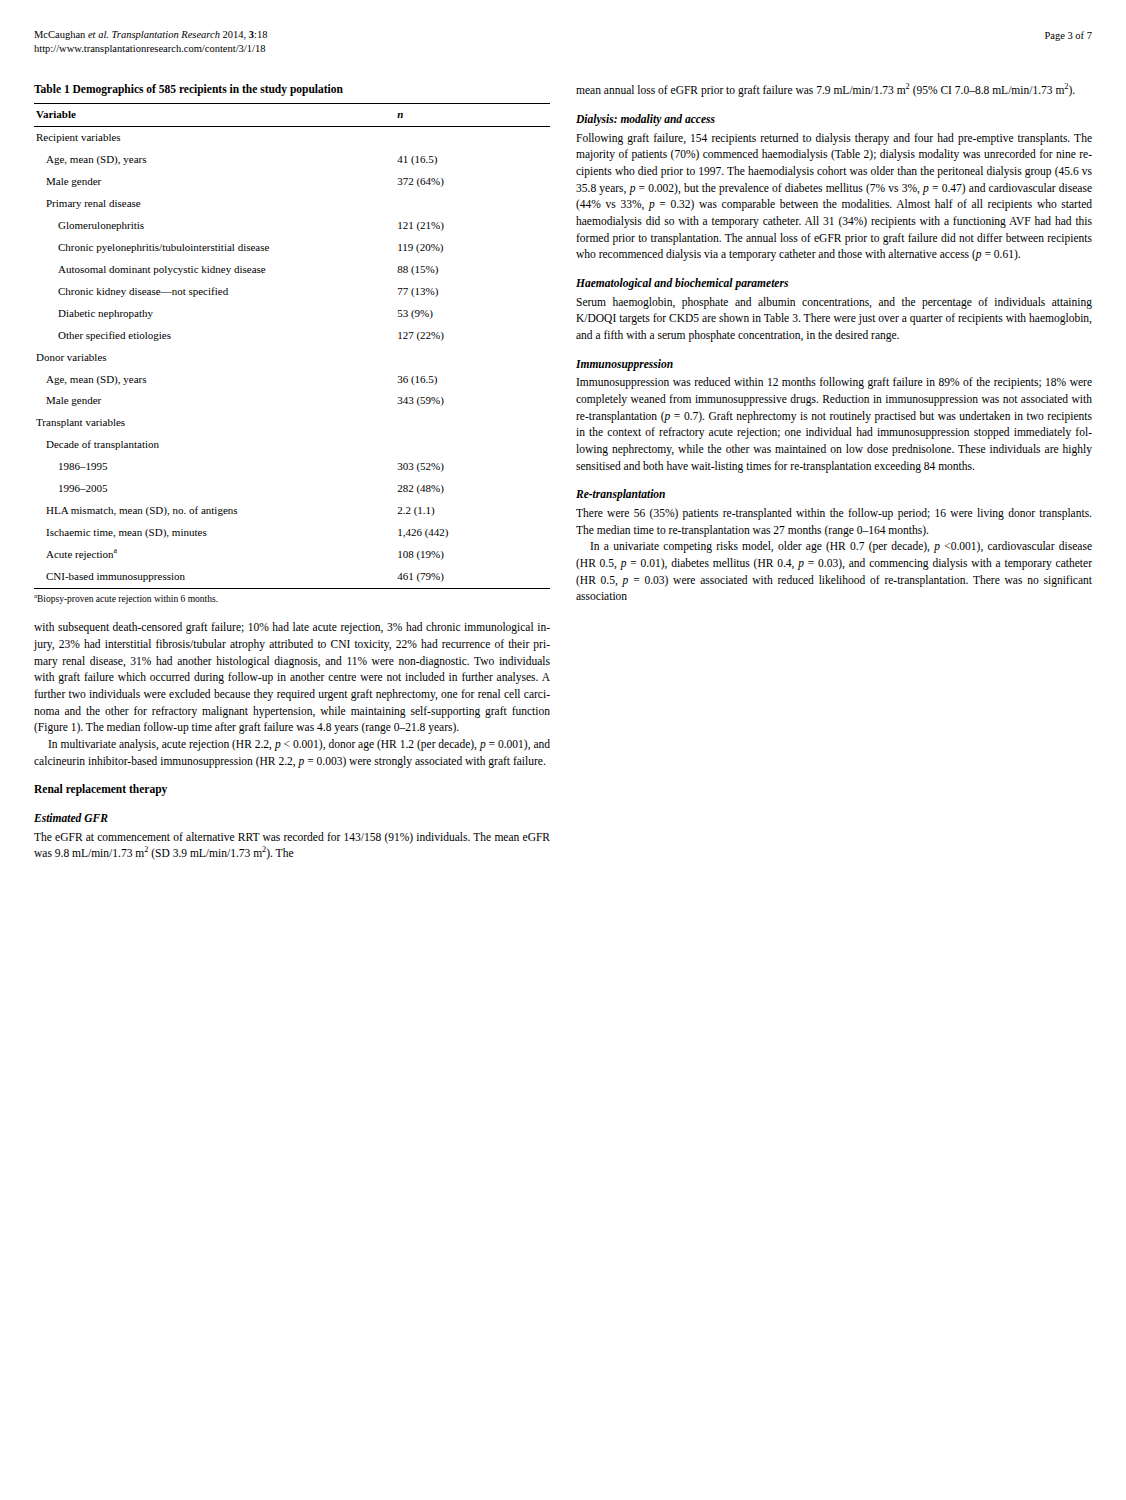McCaughan et al. Transplantation Research 2014, 3:18
http://www.transplantationresearch.com/content/3/1/18
Page 3 of 7
Table 1 Demographics of 585 recipients in the study population
| Variable | n |
| --- | --- |
| Recipient variables | |
| Age, mean (SD), years | 41 (16.5) |
| Male gender | 372 (64%) |
| Primary renal disease | |
| Glomerulonephritis | 121 (21%) |
| Chronic pyelonephritis/tubulointerstitial disease | 119 (20%) |
| Autosomal dominant polycystic kidney disease | 88 (15%) |
| Chronic kidney disease—not specified | 77 (13%) |
| Diabetic nephropathy | 53 (9%) |
| Other specified etiologies | 127 (22%) |
| Donor variables | |
| Age, mean (SD), years | 36 (16.5) |
| Male gender | 343 (59%) |
| Transplant variables | |
| Decade of transplantation | |
| 1986–1995 | 303 (52%) |
| 1996–2005 | 282 (48%) |
| HLA mismatch, mean (SD), no. of antigens | 2.2 (1.1) |
| Ischaemic time, mean (SD), minutes | 1,426 (442) |
| Acute rejection a | 108 (19%) |
| CNI-based immunosuppression | 461 (79%) |
aBiopsy-proven acute rejection within 6 months.
with subsequent death-censored graft failure; 10% had late acute rejection, 3% had chronic immunological injury, 23% had interstitial fibrosis/tubular atrophy attributed to CNI toxicity, 22% had recurrence of their primary renal disease, 31% had another histological diagnosis, and 11% were non-diagnostic. Two individuals with graft failure which occurred during follow-up in another centre were not included in further analyses. A further two individuals were excluded because they required urgent graft nephrectomy, one for renal cell carcinoma and the other for refractory malignant hypertension, while maintaining self-supporting graft function (Figure 1). The median follow-up time after graft failure was 4.8 years (range 0–21.8 years).
In multivariate analysis, acute rejection (HR 2.2, p < 0.001), donor age (HR 1.2 (per decade), p = 0.001), and calcineurin inhibitor-based immunosuppression (HR 2.2, p = 0.003) were strongly associated with graft failure.
Renal replacement therapy
Estimated GFR
The eGFR at commencement of alternative RRT was recorded for 143/158 (91%) individuals. The mean eGFR was 9.8 mL/min/1.73 m2 (SD 3.9 mL/min/1.73 m2). The
mean annual loss of eGFR prior to graft failure was 7.9 mL/min/1.73 m2 (95% CI 7.0–8.8 mL/min/1.73 m2).
Dialysis: modality and access
Following graft failure, 154 recipients returned to dialysis therapy and four had pre-emptive transplants. The majority of patients (70%) commenced haemodialysis (Table 2); dialysis modality was unrecorded for nine recipients who died prior to 1997. The haemodialysis cohort was older than the peritoneal dialysis group (45.6 vs 35.8 years, p = 0.002), but the prevalence of diabetes mellitus (7% vs 3%, p = 0.47) and cardiovascular disease (44% vs 33%, p = 0.32) was comparable between the modalities. Almost half of all recipients who started haemodialysis did so with a temporary catheter. All 31 (34%) recipients with a functioning AVF had had this formed prior to transplantation. The annual loss of eGFR prior to graft failure did not differ between recipients who recommenced dialysis via a temporary catheter and those with alternative access (p = 0.61).
Haematological and biochemical parameters
Serum haemoglobin, phosphate and albumin concentrations, and the percentage of individuals attaining K/DOQI targets for CKD5 are shown in Table 3. There were just over a quarter of recipients with haemoglobin, and a fifth with a serum phosphate concentration, in the desired range.
Immunosuppression
Immunosuppression was reduced within 12 months following graft failure in 89% of the recipients; 18% were completely weaned from immunosuppressive drugs. Reduction in immunosuppression was not associated with re-transplantation (p = 0.7). Graft nephrectomy is not routinely practised but was undertaken in two recipients in the context of refractory acute rejection; one individual had immunosuppression stopped immediately following nephrectomy, while the other was maintained on low dose prednisolone. These individuals are highly sensitised and both have wait-listing times for re-transplantation exceeding 84 months.
Re-transplantation
There were 56 (35%) patients re-transplanted within the follow-up period; 16 were living donor transplants. The median time to re-transplantation was 27 months (range 0–164 months).
In a univariate competing risks model, older age (HR 0.7 (per decade), p <0.001), cardiovascular disease (HR 0.5, p = 0.01), diabetes mellitus (HR 0.4, p = 0.03), and commencing dialysis with a temporary catheter (HR 0.5, p = 0.03) were associated with reduced likelihood of re-transplantation. There was no significant association